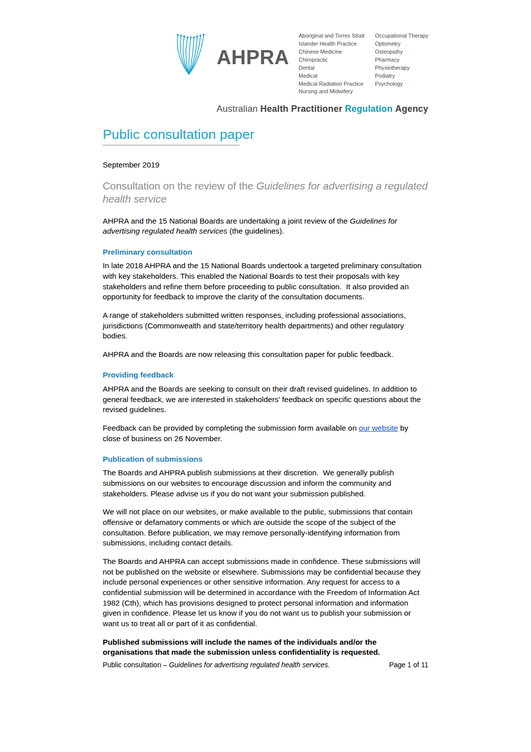AHPRA
Aboriginal and Torres Strait
Islander Health Practice
Chinese Medicine
Chiropractic
Dental
Medical
Medical Radiation Practice
Nursing and Midwifery
Occupational Therapy
Optometry
Osteopathy
Pharmacy
Physiotherapy
Podiatry
Psychology
Australian Health Practitioner Regulation Agency
Public consultation paper
September 2019
Consultation on the review of the Guidelines for advertising a regulated health service
AHPRA and the 15 National Boards are undertaking a joint review of the Guidelines for advertising regulated health services (the guidelines).
Preliminary consultation
In late 2018 AHPRA and the 15 National Boards undertook a targeted preliminary consultation with key stakeholders. This enabled the National Boards to test their proposals with key stakeholders and refine them before proceeding to public consultation. It also provided an opportunity for feedback to improve the clarity of the consultation documents.
A range of stakeholders submitted written responses, including professional associations, jurisdictions (Commonwealth and state/territory health departments) and other regulatory bodies.
AHPRA and the Boards are now releasing this consultation paper for public feedback.
Providing feedback
AHPRA and the Boards are seeking to consult on their draft revised guidelines. In addition to general feedback, we are interested in stakeholders’ feedback on specific questions about the revised guidelines.
Feedback can be provided by completing the submission form available on our website by close of business on 26 November.
Publication of submissions
The Boards and AHPRA publish submissions at their discretion. We generally publish submissions on our websites to encourage discussion and inform the community and stakeholders. Please advise us if you do not want your submission published.
We will not place on our websites, or make available to the public, submissions that contain offensive or defamatory comments or which are outside the scope of the subject of the consultation. Before publication, we may remove personally-identifying information from submissions, including contact details.
The Boards and AHPRA can accept submissions made in confidence. These submissions will not be published on the website or elsewhere. Submissions may be confidential because they include personal experiences or other sensitive information. Any request for access to a confidential submission will be determined in accordance with the Freedom of Information Act 1982 (Cth), which has provisions designed to protect personal information and information given in confidence. Please let us know if you do not want us to publish your submission or want us to treat all or part of it as confidential.
Published submissions will include the names of the individuals and/or the organisations that made the submission unless confidentiality is requested.
Public consultation – Guidelines for advertising regulated health services.
Page 1 of 11